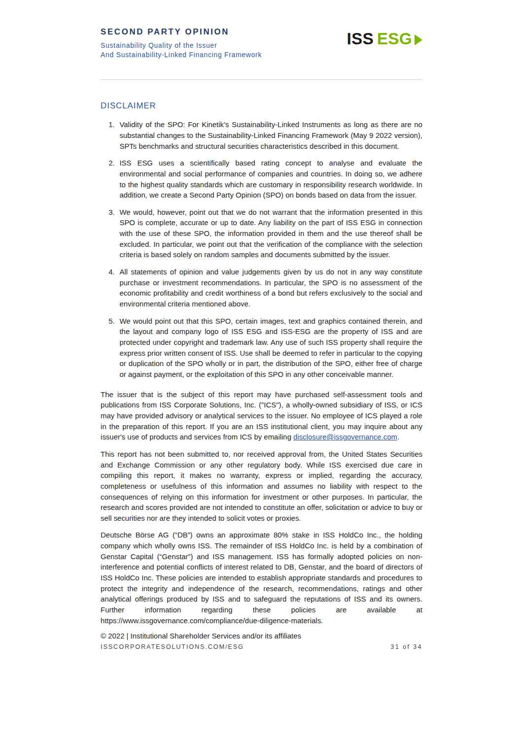Second Party Opinion
Sustainability Quality of the Issuer
And Sustainability-Linked Financing Framework
ISS ESG
Disclaimer
Validity of the SPO: For Kinetik’s Sustainability-Linked Instruments as long as there are no substantial changes to the Sustainability-Linked Financing Framework (May 9 2022 version), SPTs benchmarks and structural securities characteristics described in this document.
ISS ESG uses a scientifically based rating concept to analyse and evaluate the environmental and social performance of companies and countries. In doing so, we adhere to the highest quality standards which are customary in responsibility research worldwide. In addition, we create a Second Party Opinion (SPO) on bonds based on data from the issuer.
We would, however, point out that we do not warrant that the information presented in this SPO is complete, accurate or up to date. Any liability on the part of ISS ESG in connection with the use of these SPO, the information provided in them and the use thereof shall be excluded. In particular, we point out that the verification of the compliance with the selection criteria is based solely on random samples and documents submitted by the issuer.
All statements of opinion and value judgements given by us do not in any way constitute purchase or investment recommendations. In particular, the SPO is no assessment of the economic profitability and credit worthiness of a bond but refers exclusively to the social and environmental criteria mentioned above.
We would point out that this SPO, certain images, text and graphics contained therein, and the layout and company logo of ISS ESG and ISS-ESG are the property of ISS and are protected under copyright and trademark law. Any use of such ISS property shall require the express prior written consent of ISS. Use shall be deemed to refer in particular to the copying or duplication of the SPO wholly or in part, the distribution of the SPO, either free of charge or against payment, or the exploitation of this SPO in any other conceivable manner.
The issuer that is the subject of this report may have purchased self-assessment tools and publications from ISS Corporate Solutions, Inc. ("ICS"), a wholly-owned subsidiary of ISS, or ICS may have provided advisory or analytical services to the issuer. No employee of ICS played a role in the preparation of this report. If you are an ISS institutional client, you may inquire about any issuer's use of products and services from ICS by emailing disclosure@issgovernance.com.
This report has not been submitted to, nor received approval from, the United States Securities and Exchange Commission or any other regulatory body. While ISS exercised due care in compiling this report, it makes no warranty, express or implied, regarding the accuracy, completeness or usefulness of this information and assumes no liability with respect to the consequences of relying on this information for investment or other purposes. In particular, the research and scores provided are not intended to constitute an offer, solicitation or advice to buy or sell securities nor are they intended to solicit votes or proxies.
Deutsche Börse AG (“DB”) owns an approximate 80% stake in ISS HoldCo Inc., the holding company which wholly owns ISS. The remainder of ISS HoldCo Inc. is held by a combination of Genstar Capital (“Genstar”) and ISS management. ISS has formally adopted policies on non-interference and potential conflicts of interest related to DB, Genstar, and the board of directors of ISS HoldCo Inc. These policies are intended to establish appropriate standards and procedures to protect the integrity and independence of the research, recommendations, ratings and other analytical offerings produced by ISS and to safeguard the reputations of ISS and its owners. Further information regarding these policies are available at https://www.issgovernance.com/compliance/due-diligence-materials.
© 2022 | Institutional Shareholder Services and/or its affiliates
isscorporatesolutions.com/esg 31 of 34